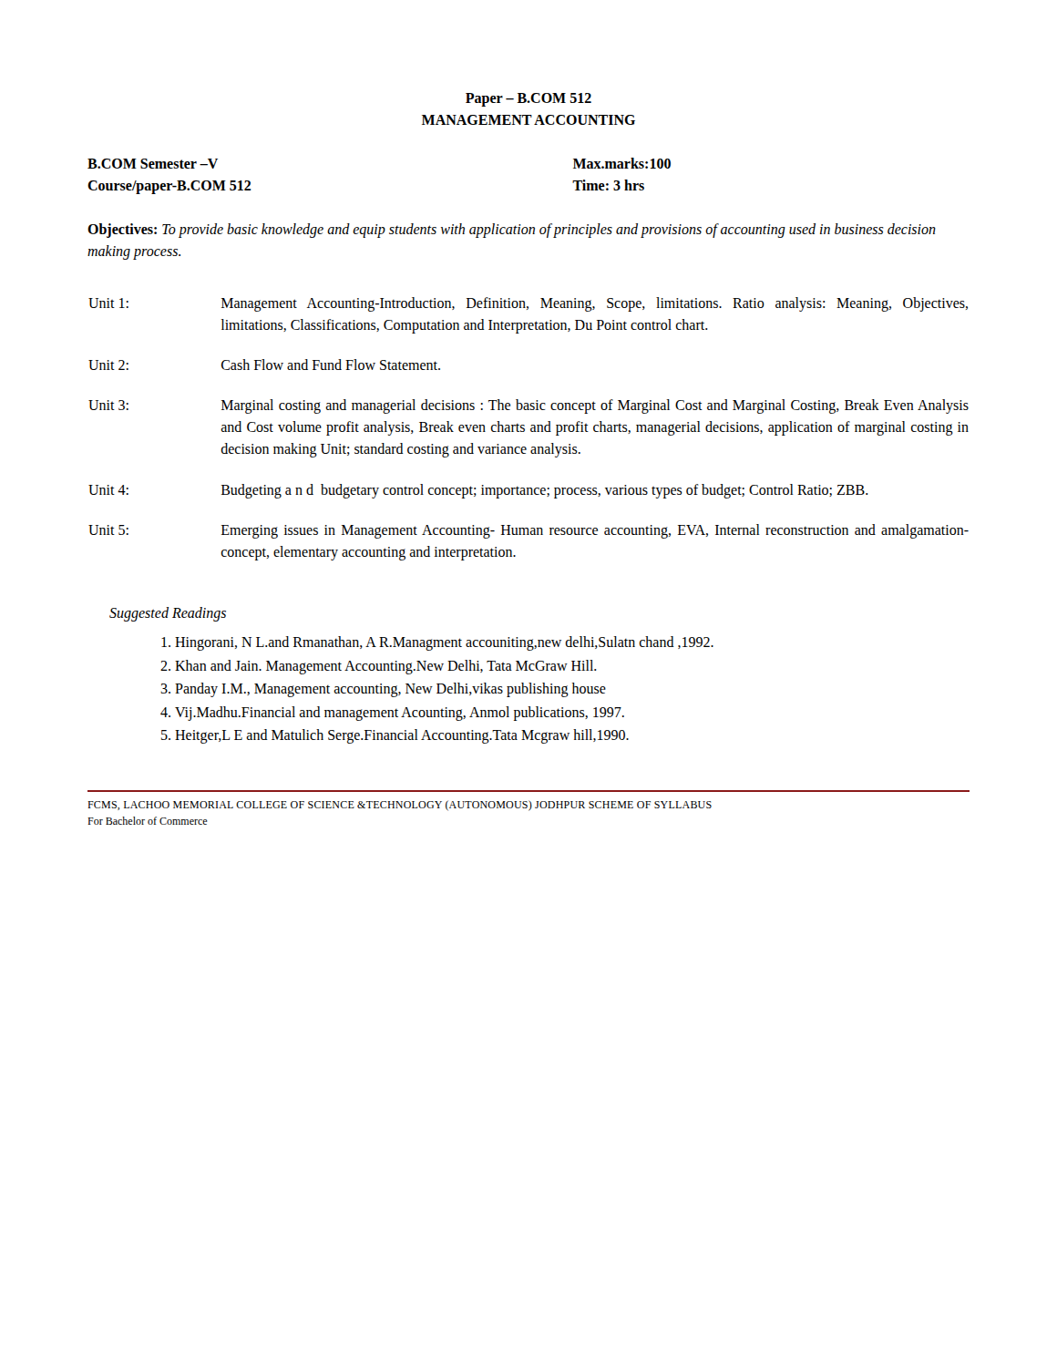Paper – B.COM 512
MANAGEMENT ACCOUNTING
| B.COM Semester –V | Max.marks:100 |
| Course/paper-B.COM 512 | Time: 3 hrs |
Objectives: To provide basic knowledge and equip students with application of principles and provisions of accounting used in business decision making process.
| Unit 1: | Management Accounting-Introduction, Definition, Meaning, Scope, limitations. Ratio analysis: Meaning, Objectives, limitations, Classifications, Computation and Interpretation, Du Point control chart. |
| Unit 2: | Cash Flow and Fund Flow Statement. |
| Unit 3: | Marginal costing and managerial decisions : The basic concept of Marginal Cost and Marginal Costing, Break Even Analysis and Cost volume profit analysis, Break even charts and profit charts, managerial decisions, application of marginal costing in decision making Unit; standard costing and variance analysis. |
| Unit 4: | Budgeting a n d budgetary control concept; importance; process, various types of budget; Control Ratio; ZBB. |
| Unit 5: | Emerging issues in Management Accounting- Human resource accounting, EVA, Internal reconstruction and amalgamation- concept, elementary accounting and interpretation. |
Suggested Readings
Hingorani, N L.and Rmanathan, A R.Managment accouniting,new delhi,Sulatn chand ,1992.
Khan and Jain. Management Accounting.New Delhi, Tata McGraw Hill.
Panday I.M., Management accounting, New Delhi,vikas publishing house
Vij.Madhu.Financial and management Acounting, Anmol publications, 1997.
Heitger,L E and Matulich Serge.Financial Accounting.Tata Mcgraw hill,1990.
FCMS, LACHOO MEMORIAL COLLEGE OF SCIENCE &TECHNOLOGY (AUTONOMOUS) JODHPUR SCHEME OF SYLLABUS
For Bachelor of Commerce